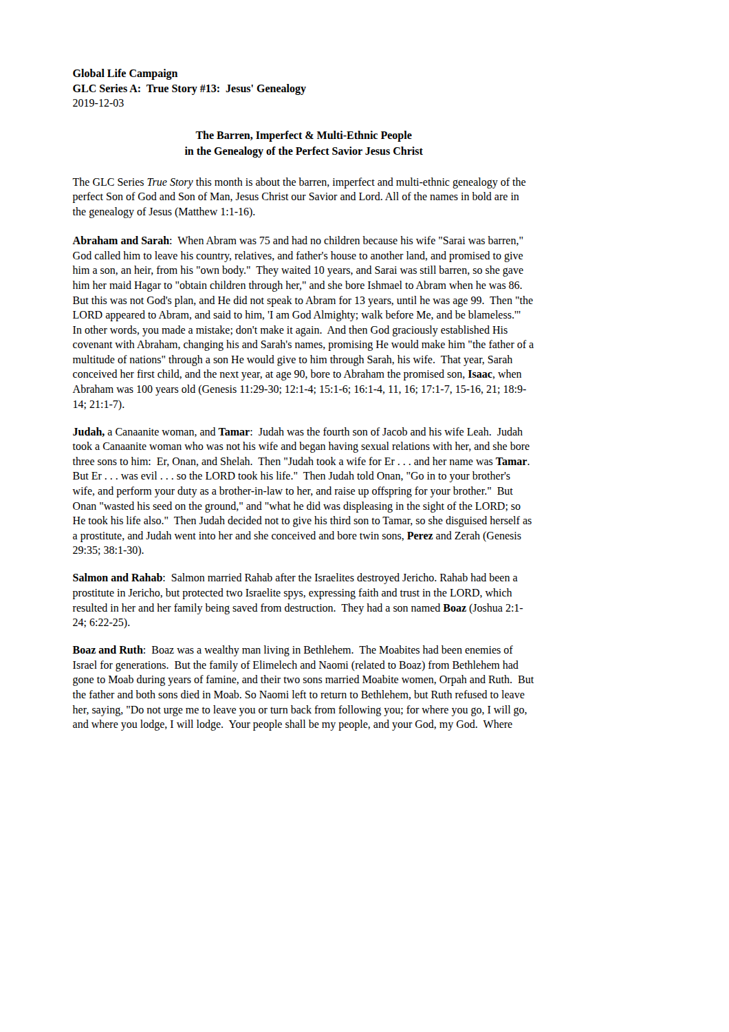Global Life Campaign
GLC Series A: True Story #13: Jesus' Genealogy
2019-12-03
The Barren, Imperfect & Multi-Ethnic People
in the Genealogy of the Perfect Savior Jesus Christ
The GLC Series True Story this month is about the barren, imperfect and multi-ethnic genealogy of the perfect Son of God and Son of Man, Jesus Christ our Savior and Lord. All of the names in bold are in the genealogy of Jesus (Matthew 1:1-16).
Abraham and Sarah: When Abram was 75 and had no children because his wife "Sarai was barren," God called him to leave his country, relatives, and father's house to another land, and promised to give him a son, an heir, from his "own body." They waited 10 years, and Sarai was still barren, so she gave him her maid Hagar to "obtain children through her," and she bore Ishmael to Abram when he was 86. But this was not God's plan, and He did not speak to Abram for 13 years, until he was age 99. Then "the LORD appeared to Abram, and said to him, 'I am God Almighty; walk before Me, and be blameless.'" In other words, you made a mistake; don't make it again. And then God graciously established His covenant with Abraham, changing his and Sarah's names, promising He would make him "the father of a multitude of nations" through a son He would give to him through Sarah, his wife. That year, Sarah conceived her first child, and the next year, at age 90, bore to Abraham the promised son, Isaac, when Abraham was 100 years old (Genesis 11:29-30; 12:1-4; 15:1-6; 16:1-4, 11, 16; 17:1-7, 15-16, 21; 18:9-14; 21:1-7).
Judah, a Canaanite woman, and Tamar: Judah was the fourth son of Jacob and his wife Leah. Judah took a Canaanite woman who was not his wife and began having sexual relations with her, and she bore three sons to him: Er, Onan, and Shelah. Then "Judah took a wife for Er . . . and her name was Tamar. But Er . . . was evil . . . so the LORD took his life." Then Judah told Onan, "Go in to your brother's wife, and perform your duty as a brother-in-law to her, and raise up offspring for your brother." But Onan "wasted his seed on the ground," and "what he did was displeasing in the sight of the LORD; so He took his life also." Then Judah decided not to give his third son to Tamar, so she disguised herself as a prostitute, and Judah went into her and she conceived and bore twin sons, Perez and Zerah (Genesis 29:35; 38:1-30).
Salmon and Rahab: Salmon married Rahab after the Israelites destroyed Jericho. Rahab had been a prostitute in Jericho, but protected two Israelite spys, expressing faith and trust in the LORD, which resulted in her and her family being saved from destruction. They had a son named Boaz (Joshua 2:1-24; 6:22-25).
Boaz and Ruth: Boaz was a wealthy man living in Bethlehem. The Moabites had been enemies of Israel for generations. But the family of Elimelech and Naomi (related to Boaz) from Bethlehem had gone to Moab during years of famine, and their two sons married Moabite women, Orpah and Ruth. But the father and both sons died in Moab. So Naomi left to return to Bethlehem, but Ruth refused to leave her, saying, "Do not urge me to leave you or turn back from following you; for where you go, I will go, and where you lodge, I will lodge. Your people shall be my people, and your God, my God. Where